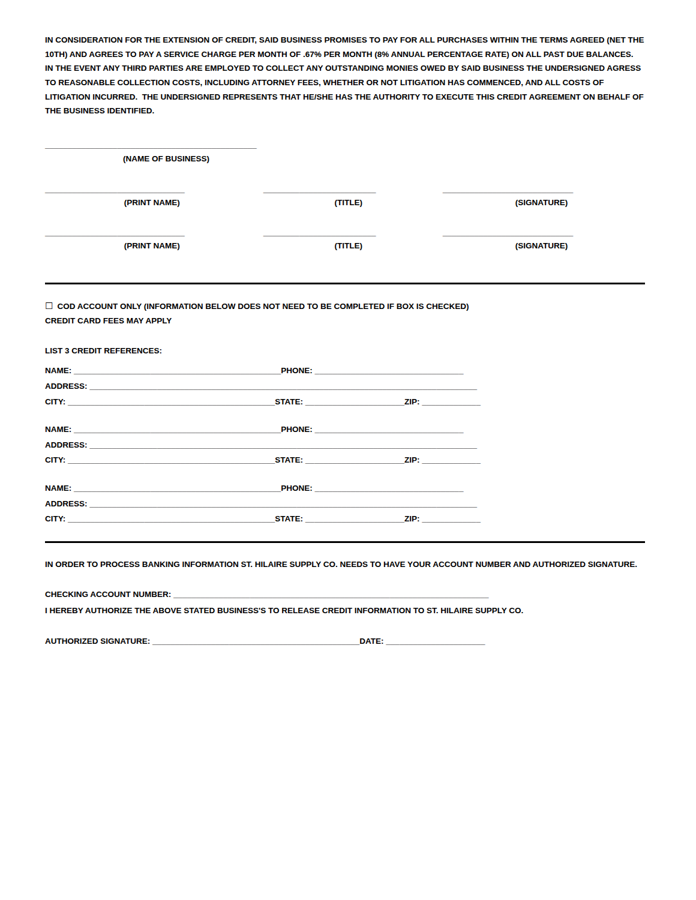IN CONSIDERATION FOR THE EXTENSION OF CREDIT, SAID BUSINESS PROMISES TO PAY FOR ALL PURCHASES WITHIN THE TERMS AGREED (NET THE 10TH) AND AGREES TO PAY A SERVICE CHARGE PER MONTH OF .67% PER MONTH (8% ANNUAL PERCENTAGE RATE) ON ALL PAST DUE BALANCES. IN THE EVENT ANY THIRD PARTIES ARE EMPLOYED TO COLLECT ANY OUTSTANDING MONIES OWED BY SAID BUSINESS THE UNDERSIGNED AGRESS TO REASONABLE COLLECTION COSTS, INCLUDING ATTORNEY FEES, WHETHER OR NOT LITIGATION HAS COMMENCED, AND ALL COSTS OF LITIGATION INCURRED. THE UNDERSIGNED REPRESENTS THAT HE/SHE HAS THE AUTHORITY TO EXECUTE THIS CREDIT AGREEMENT ON BEHALF OF THE BUSINESS IDENTIFIED.
_______________________________________________
(NAME OF BUSINESS)
| _______________________________ | _________________________ | _____________________________ |
| (PRINT NAME) | (TITLE) | (SIGNATURE) |
| _______________________________ | _________________________ | _____________________________ |
| (PRINT NAME) | (TITLE) | (SIGNATURE) |
☐ COD ACCOUNT ONLY (INFORMATION BELOW DOES NOT NEED TO BE COMPLETED IF BOX IS CHECKED)
CREDIT CARD FEES MAY APPLY
LIST 3 CREDIT REFERENCES:
NAME: ______________________________________________PHONE: _________________________________
ADDRESS: ______________________________________________________________________________________
CITY: ______________________________________________STATE: ______________________ZIP: _____________
NAME: ______________________________________________PHONE: _________________________________
ADDRESS: ______________________________________________________________________________________
CITY: ______________________________________________STATE: ______________________ZIP: _____________
NAME: ______________________________________________PHONE: _________________________________
ADDRESS: ______________________________________________________________________________________
CITY: ______________________________________________STATE: ______________________ZIP: _____________
IN ORDER TO PROCESS BANKING INFORMATION ST. HILAIRE SUPPLY CO. NEEDS TO HAVE YOUR ACCOUNT NUMBER AND AUTHORIZED SIGNATURE.
CHECKING ACCOUNT NUMBER: ______________________________________________________________________
I HEREBY AUTHORIZE THE ABOVE STATED BUSINESS'S TO RELEASE CREDIT INFORMATION TO ST. HILAIRE SUPPLY CO.
AUTHORIZED SIGNATURE: ______________________________________________DATE: ______________________